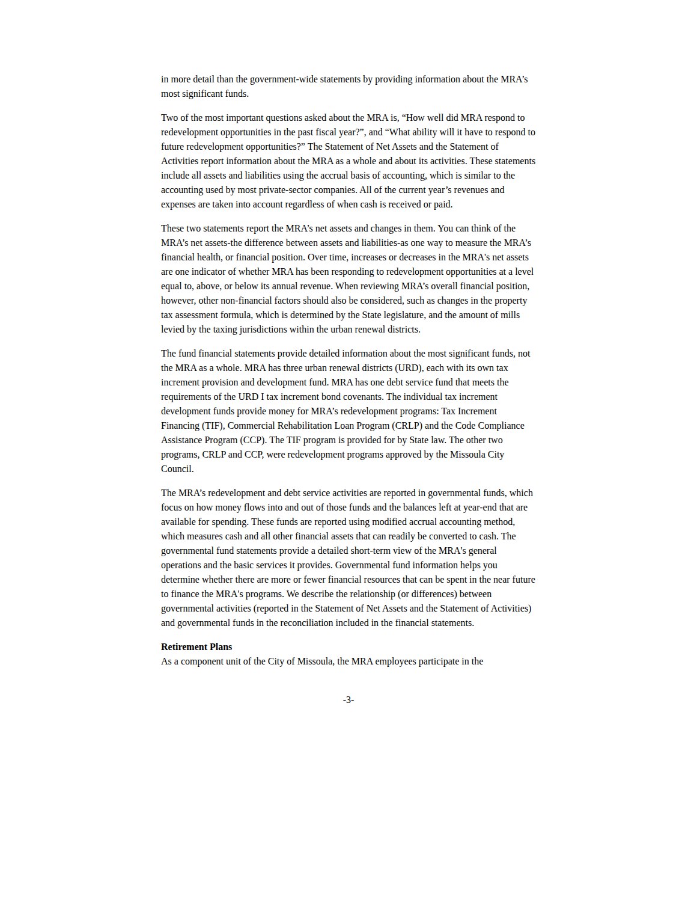in more detail than the government-wide statements by providing information about the MRA’s most significant funds.
Two of the most important questions asked about the MRA is, “How well did MRA respond to redevelopment opportunities in the past fiscal year?”, and “What ability will it have to respond to future redevelopment opportunities?” The Statement of Net Assets and the Statement of Activities report information about the MRA as a whole and about its activities. These statements include all assets and liabilities using the accrual basis of accounting, which is similar to the accounting used by most private-sector companies. All of the current year’s revenues and expenses are taken into account regardless of when cash is received or paid.
These two statements report the MRA’s net assets and changes in them. You can think of the MRA’s net assets-the difference between assets and liabilities-as one way to measure the MRA’s financial health, or financial position. Over time, increases or decreases in the MRA's net assets are one indicator of whether MRA has been responding to redevelopment opportunities at a level equal to, above, or below its annual revenue. When reviewing MRA’s overall financial position, however, other non-financial factors should also be considered, such as changes in the property tax assessment formula, which is determined by the State legislature, and the amount of mills levied by the taxing jurisdictions within the urban renewal districts.
The fund financial statements provide detailed information about the most significant funds, not the MRA as a whole. MRA has three urban renewal districts (URD), each with its own tax increment provision and development fund. MRA has one debt service fund that meets the requirements of the URD I tax increment bond covenants. The individual tax increment development funds provide money for MRA’s redevelopment programs: Tax Increment Financing (TIF), Commercial Rehabilitation Loan Program (CRLP) and the Code Compliance Assistance Program (CCP). The TIF program is provided for by State law. The other two programs, CRLP and CCP, were redevelopment programs approved by the Missoula City Council.
The MRA’s redevelopment and debt service activities are reported in governmental funds, which focus on how money flows into and out of those funds and the balances left at year-end that are available for spending. These funds are reported using modified accrual accounting method, which measures cash and all other financial assets that can readily be converted to cash. The governmental fund statements provide a detailed short-term view of the MRA's general operations and the basic services it provides. Governmental fund information helps you determine whether there are more or fewer financial resources that can be spent in the near future to finance the MRA's programs. We describe the relationship (or differences) between governmental activities (reported in the Statement of Net Assets and the Statement of Activities) and governmental funds in the reconciliation included in the financial statements.
Retirement Plans
As a component unit of the City of Missoula, the MRA employees participate in the
-3-